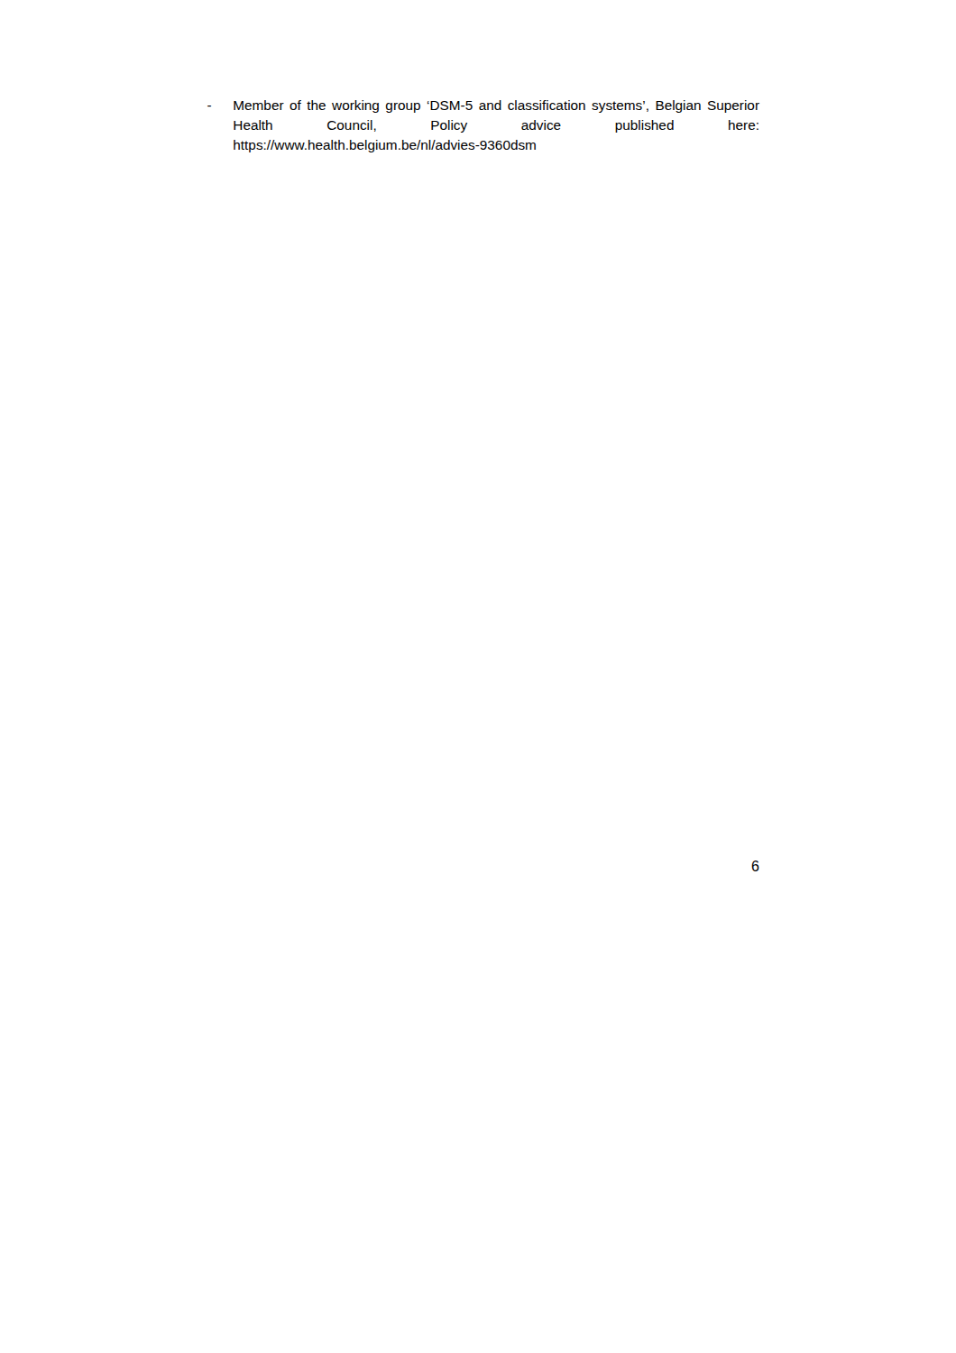Member of the working group ‘DSM-5 and classification systems’, Belgian Superior Health Council, Policy advice published here: https://www.health.belgium.be/nl/advies-9360dsm
6